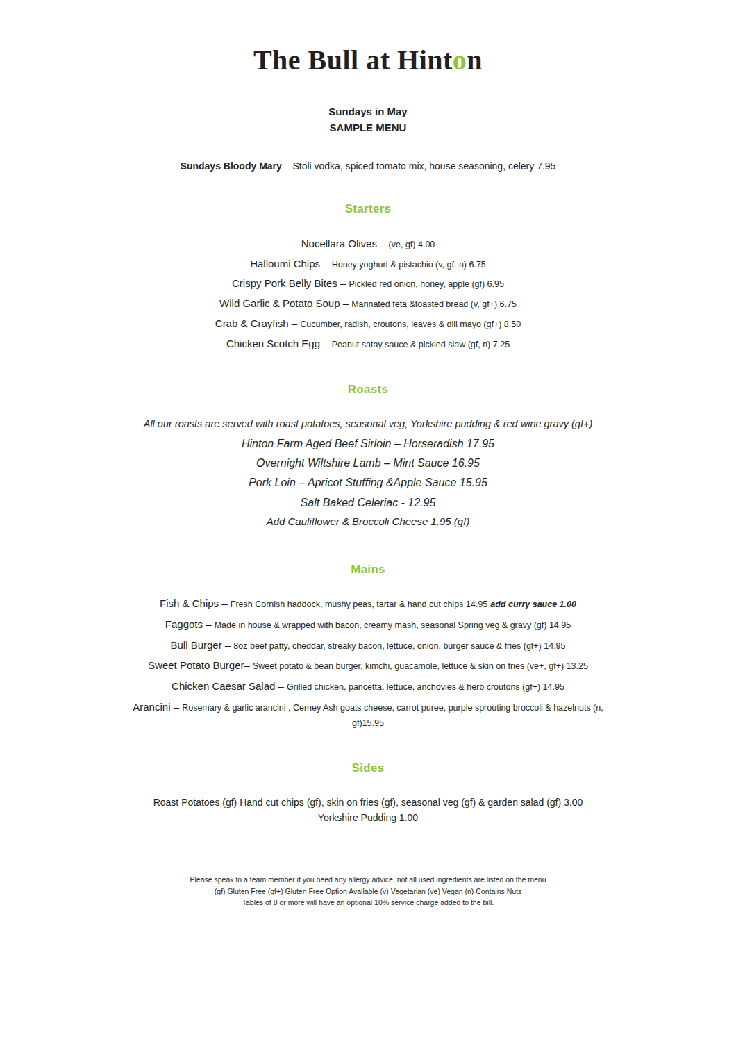The Bull at Hinton
Sundays in May
SAMPLE MENU
Sundays Bloody Mary – Stoli vodka, spiced tomato mix, house seasoning, celery 7.95
Starters
Nocellara Olives – (ve, gf) 4.00
Halloumi Chips – Honey yoghurt & pistachio (v, gf. n) 6.75
Crispy Pork Belly Bites – Pickled red onion, honey, apple (gf) 6.95
Wild Garlic & Potato Soup – Marinated feta &toasted bread (v, gf+) 6.75
Crab & Crayfish – Cucumber, radish, croutons, leaves & dill mayo (gf+) 8.50
Chicken Scotch Egg – Peanut satay sauce & pickled slaw (gf, n) 7.25
Roasts
All our roasts are served with roast potatoes, seasonal veg, Yorkshire pudding & red wine gravy (gf+)
Hinton Farm Aged Beef Sirloin – Horseradish 17.95
Overnight Wiltshire Lamb – Mint Sauce 16.95
Pork Loin – Apricot Stuffing &Apple Sauce 15.95
Salt Baked Celeriac - 12.95
Add Cauliflower & Broccoli Cheese 1.95 (gf)
Mains
Fish & Chips – Fresh Cornish haddock, mushy peas, tartar & hand cut chips 14.95 add curry sauce 1.00
Faggots – Made in house & wrapped with bacon, creamy mash, seasonal Spring veg & gravy (gf) 14.95
Bull Burger – 8oz beef patty, cheddar, streaky bacon, lettuce, onion, burger sauce & fries (gf+) 14.95
Sweet Potato Burger– Sweet potato & bean burger, kimchi, guacamole, lettuce & skin on fries (ve+, gf+) 13.25
Chicken Caesar Salad – Grilled chicken, pancetta, lettuce, anchovies & herb croutons (gf+) 14.95
Arancini – Rosemary & garlic arancini , Cerney Ash goats cheese, carrot puree, purple sprouting broccoli & hazelnuts (n, gf)15.95
Sides
Roast Potatoes (gf) Hand cut chips (gf), skin on fries (gf), seasonal veg (gf) & garden salad (gf) 3.00
Yorkshire Pudding 1.00
Please speak to a team member if you need any allergy advice, not all used ingredients are listed on the menu
(gf) Gluten Free (gf+) Gluten Free Option Available (v) Vegetarian (ve) Vegan (n) Contains Nuts
Tables of 8 or more will have an optional 10% service charge added to the bill.